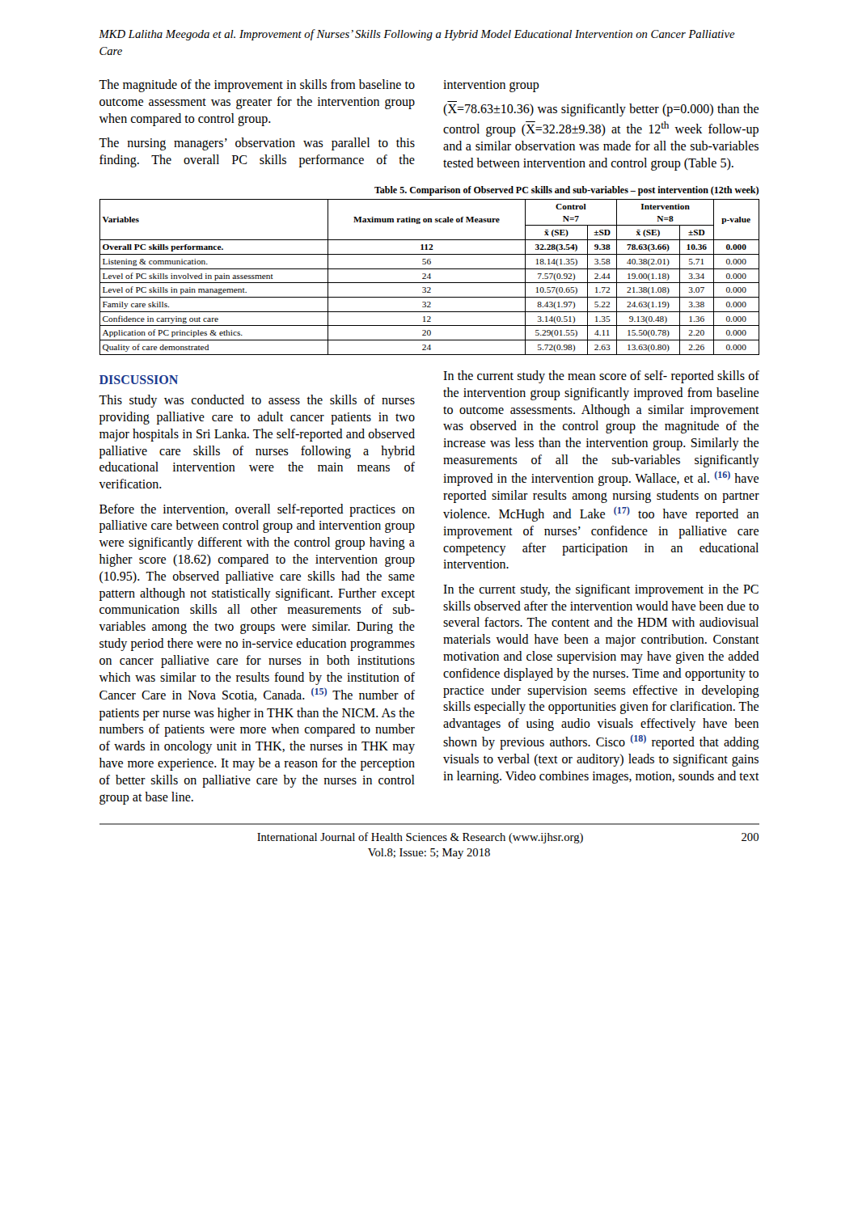MKD Lalitha Meegoda et al. Improvement of Nurses’ Skills Following a Hybrid Model Educational Intervention on Cancer Palliative Care
The magnitude of the improvement in skills from baseline to outcome assessment was greater for the intervention group when compared to control group.
The nursing managers’ observation was parallel to this finding. The overall PC skills performance of the intervention group
(X=78.63±10.36) was significantly better (p=0.000) than the control group (X=32.28±9.38) at the 12th week follow-up and a similar observation was made for all the sub-variables tested between intervention and control group (Table 5).
Table 5. Comparison of Observed PC skills and sub-variables – post intervention (12th week)
| Variables | Maximum rating on scale of Measure | Control N=7 | Intervention N=8 | p-value |
| --- | --- | --- | --- | --- |
| x̄ (SE) | ±SD | x̄ (SE) | ±SD |
| Overall PC skills performance. | 112 | 32.28(3.54) | 9.38 | 78.63(3.66) | 10.36 | 0.000 |
| Listening & communication. | 56 | 18.14(1.35) | 3.58 | 40.38(2.01) | 5.71 | 0.000 |
| Level of PC skills involved in pain assessment | 24 | 7.57(0.92) | 2.44 | 19.00(1.18) | 3.34 | 0.000 |
| Level of PC skills in pain management. | 32 | 10.57(0.65) | 1.72 | 21.38(1.08) | 3.07 | 0.000 |
| Family care skills. | 32 | 8.43(1.97) | 5.22 | 24.63(1.19) | 3.38 | 0.000 |
| Confidence in carrying out care | 12 | 3.14(0.51) | 1.35 | 9.13(0.48) | 1.36 | 0.000 |
| Application of PC principles & ethics. | 20 | 5.29(01.55) | 4.11 | 15.50(0.78) | 2.20 | 0.000 |
| Quality of care demonstrated | 24 | 5.72(0.98) | 2.63 | 13.63(0.80) | 2.26 | 0.000 |
DISCUSSION
This study was conducted to assess the skills of nurses providing palliative care to adult cancer patients in two major hospitals in Sri Lanka. The self-reported and observed palliative care skills of nurses following a hybrid educational intervention were the main means of verification.
Before the intervention, overall self-reported practices on palliative care between control group and intervention group were significantly different with the control group having a higher score (18.62) compared to the intervention group (10.95). The observed palliative care skills had the same pattern although not statistically significant. Further except communication skills all other measurements of sub-variables among the two groups were similar. During the study period there were no in-service education programmes on cancer palliative care for nurses in both institutions which was similar to the results found by the institution of Cancer Care in Nova Scotia, Canada. (15) The number of patients per nurse was higher in THK than the NICM. As the numbers of patients were more when compared to number of wards in oncology unit in THK, the nurses in THK may have more experience. It may be a reason for the perception of better skills on palliative care by the nurses in control group at base line.
In the current study the mean score of self- reported skills of the intervention group significantly improved from baseline to outcome assessments. Although a similar improvement was observed in the control group the magnitude of the increase was less than the intervention group. Similarly the measurements of all the sub-variables significantly improved in the intervention group. Wallace, et al. (16) have reported similar results among nursing students on partner violence. McHugh and Lake (17) too have reported an improvement of nurses’ confidence in palliative care competency after participation in an educational intervention.
In the current study, the significant improvement in the PC skills observed after the intervention would have been due to several factors. The content and the HDM with audiovisual materials would have been a major contribution. Constant motivation and close supervision may have given the added confidence displayed by the nurses. Time and opportunity to practice under supervision seems effective in developing skills especially the opportunities given for clarification. The advantages of using audio visuals effectively have been shown by previous authors. Cisco (18) reported that adding visuals to verbal (text or auditory) leads to significant gains in learning. Video combines images, motion, sounds and text
International Journal of Health Sciences & Research (www.ijhsr.org)
200
Vol.8; Issue: 5; May 2018